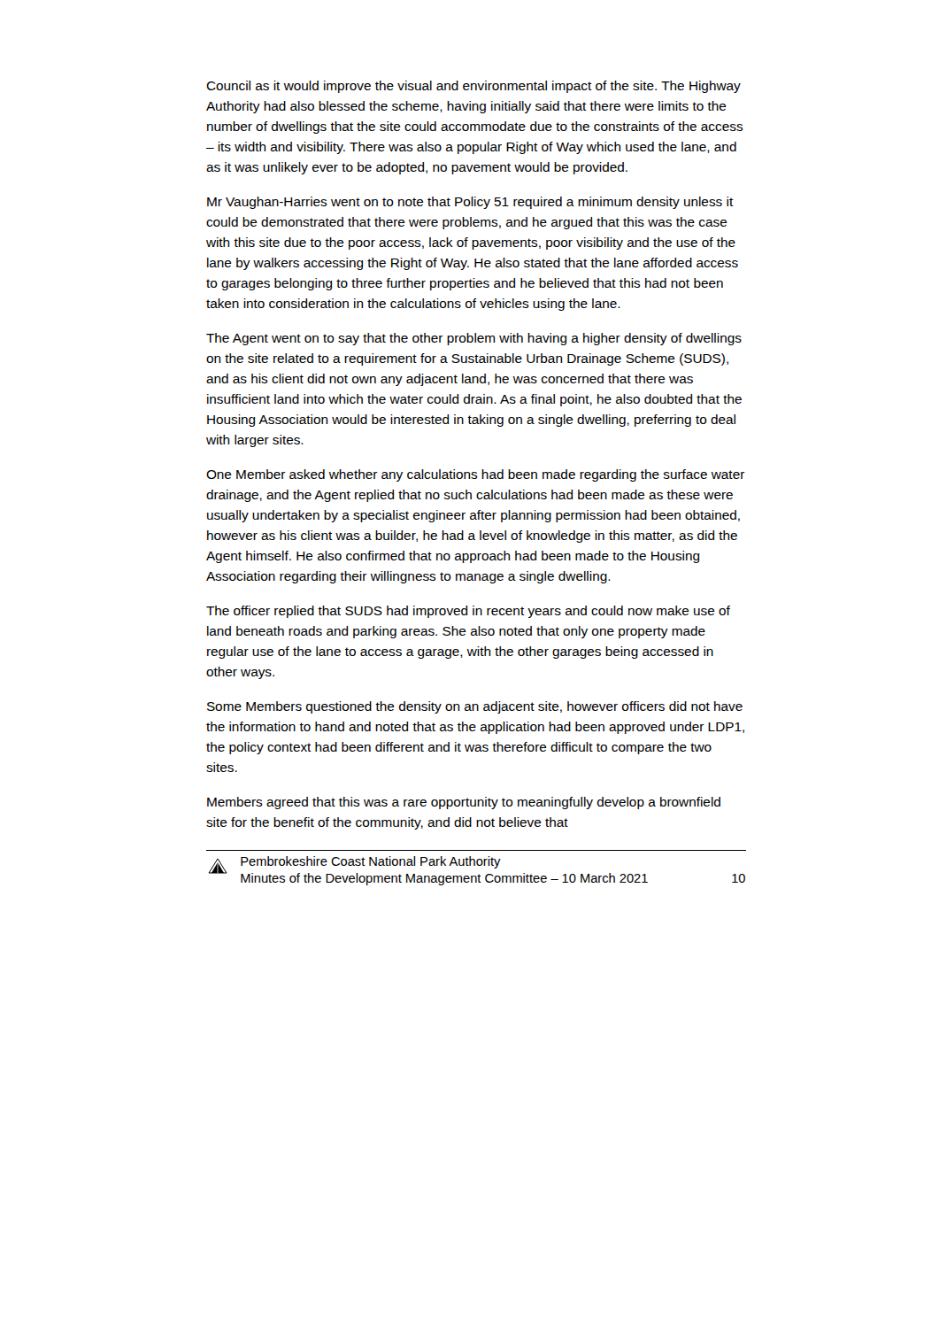Council as it would improve the visual and environmental impact of the site. The Highway Authority had also blessed the scheme, having initially said that there were limits to the number of dwellings that the site could accommodate due to the constraints of the access – its width and visibility. There was also a popular Right of Way which used the lane, and as it was unlikely ever to be adopted, no pavement would be provided.
Mr Vaughan-Harries went on to note that Policy 51 required a minimum density unless it could be demonstrated that there were problems, and he argued that this was the case with this site due to the poor access, lack of pavements, poor visibility and the use of the lane by walkers accessing the Right of Way. He also stated that the lane afforded access to garages belonging to three further properties and he believed that this had not been taken into consideration in the calculations of vehicles using the lane.
The Agent went on to say that the other problem with having a higher density of dwellings on the site related to a requirement for a Sustainable Urban Drainage Scheme (SUDS), and as his client did not own any adjacent land, he was concerned that there was insufficient land into which the water could drain. As a final point, he also doubted that the Housing Association would be interested in taking on a single dwelling, preferring to deal with larger sites.
One Member asked whether any calculations had been made regarding the surface water drainage, and the Agent replied that no such calculations had been made as these were usually undertaken by a specialist engineer after planning permission had been obtained, however as his client was a builder, he had a level of knowledge in this matter, as did the Agent himself. He also confirmed that no approach had been made to the Housing Association regarding their willingness to manage a single dwelling.
The officer replied that SUDS had improved in recent years and could now make use of land beneath roads and parking areas. She also noted that only one property made regular use of the lane to access a garage, with the other garages being accessed in other ways.
Some Members questioned the density on an adjacent site, however officers did not have the information to hand and noted that as the application had been approved under LDP1, the policy context had been different and it was therefore difficult to compare the two sites.
Members agreed that this was a rare opportunity to meaningfully develop a brownfield site for the benefit of the community, and did not believe that
Pembrokeshire Coast National Park Authority
Minutes of the Development Management Committee – 10 March 2021 10